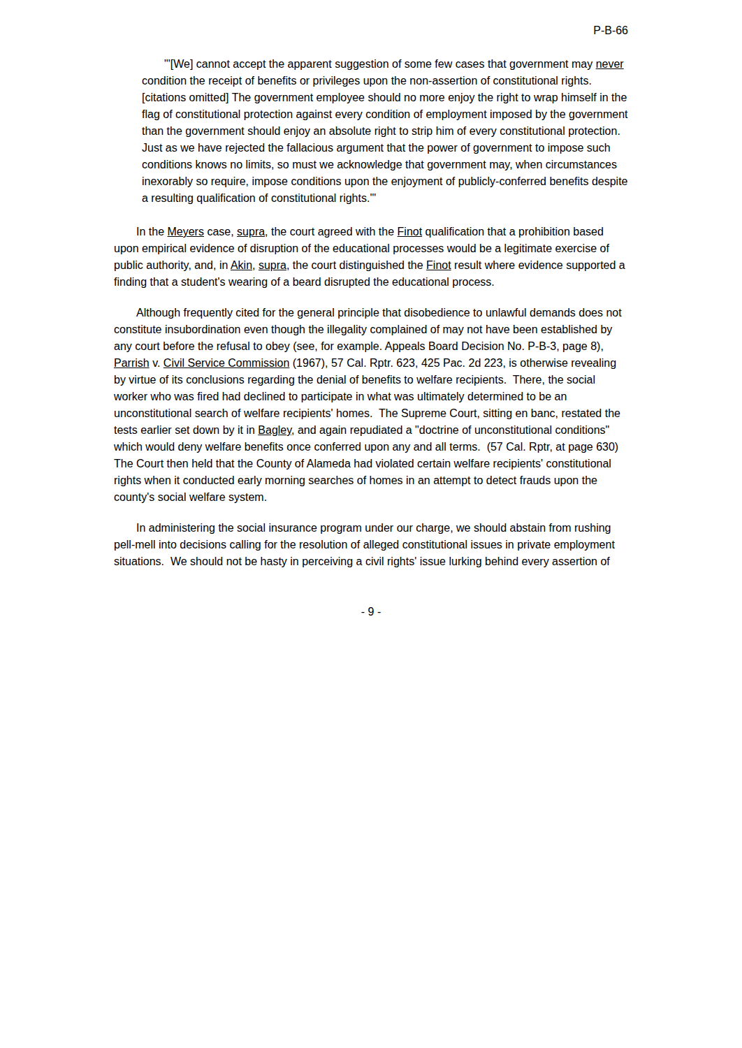P-B-66
"'[We] cannot accept the apparent suggestion of some few cases that government may never condition the receipt of benefits or privileges upon the non-assertion of constitutional rights. [citations omitted] The government employee should no more enjoy the right to wrap himself in the flag of constitutional protection against every condition of employment imposed by the government than the government should enjoy an absolute right to strip him of every constitutional protection. Just as we have rejected the fallacious argument that the power of government to impose such conditions knows no limits, so must we acknowledge that government may, when circumstances inexorably so require, impose conditions upon the enjoyment of publicly-conferred benefits despite a resulting qualification of constitutional rights.'"
In the Meyers case, supra, the court agreed with the Finot qualification that a prohibition based upon empirical evidence of disruption of the educational processes would be a legitimate exercise of public authority, and, in Akin, supra, the court distinguished the Finot result where evidence supported a finding that a student's wearing of a beard disrupted the educational process.
Although frequently cited for the general principle that disobedience to unlawful demands does not constitute insubordination even though the illegality complained of may not have been established by any court before the refusal to obey (see, for example. Appeals Board Decision No. P-B-3, page 8), Parrish v. Civil Service Commission (1967), 57 Cal. Rptr. 623, 425 Pac. 2d 223, is otherwise revealing by virtue of its conclusions regarding the denial of benefits to welfare recipients. There, the social worker who was fired had declined to participate in what was ultimately determined to be an unconstitutional search of welfare recipients' homes. The Supreme Court, sitting en banc, restated the tests earlier set down by it in Bagley, and again repudiated a "doctrine of unconstitutional conditions" which would deny welfare benefits once conferred upon any and all terms. (57 Cal. Rptr, at page 630) The Court then held that the County of Alameda had violated certain welfare recipients' constitutional rights when it conducted early morning searches of homes in an attempt to detect frauds upon the county's social welfare system.
In administering the social insurance program under our charge, we should abstain from rushing pell-mell into decisions calling for the resolution of alleged constitutional issues in private employment situations. We should not be hasty in perceiving a civil rights' issue lurking behind every assertion of
- 9 -